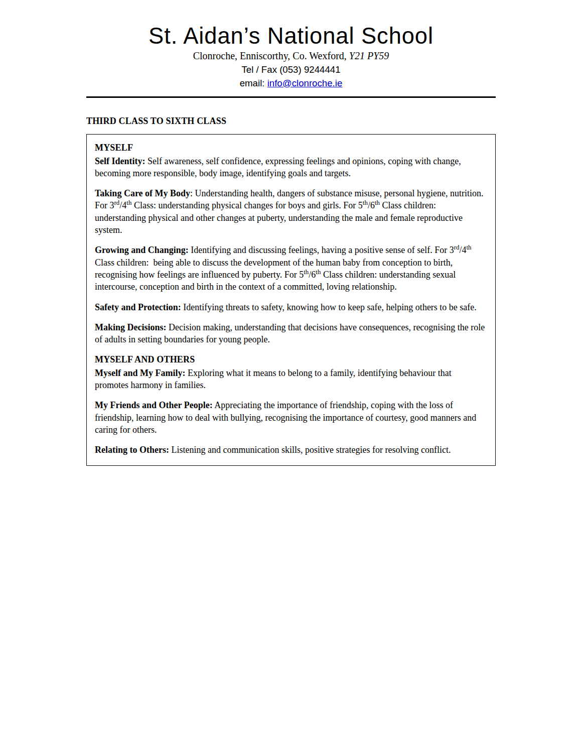St. Aidan’s National School
Clonroche, Enniscorthy, Co. Wexford, Y21 PY59
Tel / Fax (053) 9244441
email: info@clonroche.ie
THIRD CLASS TO SIXTH CLASS
MYSELF
Self Identity: Self awareness, self confidence, expressing feelings and opinions, coping with change, becoming more responsible, body image, identifying goals and targets.
Taking Care of My Body: Understanding health, dangers of substance misuse, personal hygiene, nutrition. For 3rd/4th Class: understanding physical changes for boys and girls. For 5th/6th Class children: understanding physical and other changes at puberty, understanding the male and female reproductive system.
Growing and Changing: Identifying and discussing feelings, having a positive sense of self. For 3rd/4th Class children: being able to discuss the development of the human baby from conception to birth, recognising how feelings are influenced by puberty. For 5th/6th Class children: understanding sexual intercourse, conception and birth in the context of a committed, loving relationship.
Safety and Protection: Identifying threats to safety, knowing how to keep safe, helping others to be safe.
Making Decisions: Decision making, understanding that decisions have consequences, recognising the role of adults in setting boundaries for young people.
MYSELF AND OTHERS
Myself and My Family: Exploring what it means to belong to a family, identifying behaviour that promotes harmony in families.
My Friends and Other People: Appreciating the importance of friendship, coping with the loss of friendship, learning how to deal with bullying, recognising the importance of courtesy, good manners and caring for others.
Relating to Others: Listening and communication skills, positive strategies for resolving conflict.